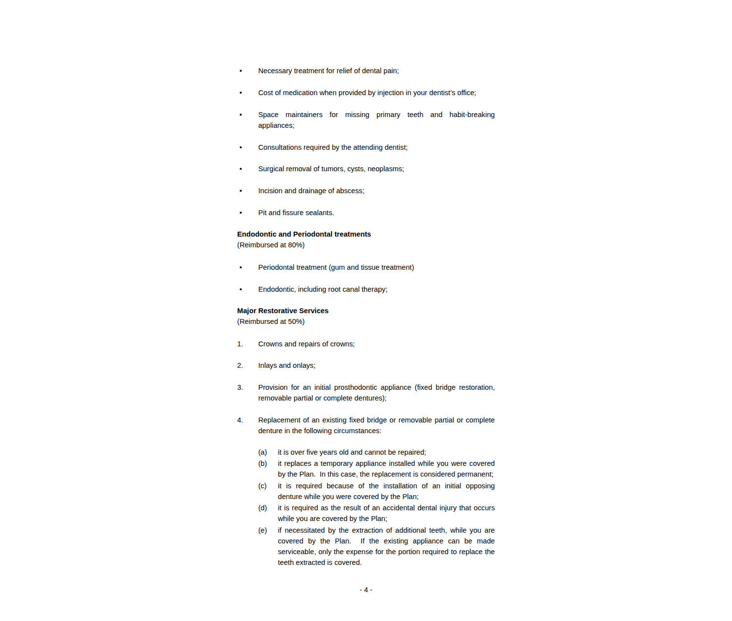Necessary treatment for relief of dental pain;
Cost of medication when provided by injection in your dentist’s office;
Space maintainers for missing primary teeth and habit-breaking appliances;
Consultations required by the attending dentist;
Surgical removal of tumors, cysts, neoplasms;
Incision and drainage of abscess;
Pit and fissure sealants.
Endodontic and Periodontal treatments
(Reimbursed at 80%)
Periodontal treatment (gum and tissue treatment)
Endodontic, including root canal therapy;
Major Restorative Services
(Reimbursed at 50%)
Crowns and repairs of crowns;
Inlays and onlays;
Provision for an initial prosthodontic appliance (fixed bridge restoration, removable partial or complete dentures);
Replacement of an existing fixed bridge or removable partial or complete denture in the following circumstances:
it is over five years old and cannot be repaired;
it replaces a temporary appliance installed while you were covered by the Plan. In this case, the replacement is considered permanent;
it is required because of the installation of an initial opposing denture while you were covered by the Plan;
it is required as the result of an accidental dental injury that occurs while you are covered by the Plan;
if necessitated by the extraction of additional teeth, while you are covered by the Plan. If the existing appliance can be made serviceable, only the expense for the portion required to replace the teeth extracted is covered.
- 4 -